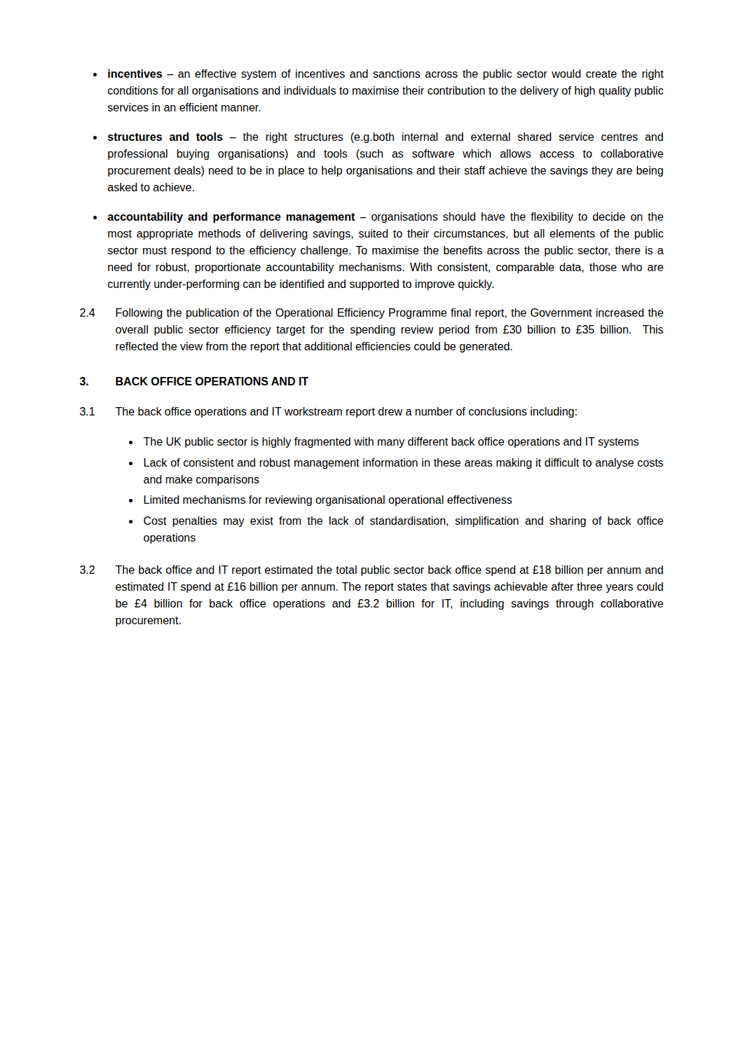incentives – an effective system of incentives and sanctions across the public sector would create the right conditions for all organisations and individuals to maximise their contribution to the delivery of high quality public services in an efficient manner.
structures and tools – the right structures (e.g.both internal and external shared service centres and professional buying organisations) and tools (such as software which allows access to collaborative procurement deals) need to be in place to help organisations and their staff achieve the savings they are being asked to achieve.
accountability and performance management – organisations should have the flexibility to decide on the most appropriate methods of delivering savings, suited to their circumstances, but all elements of the public sector must respond to the efficiency challenge. To maximise the benefits across the public sector, there is a need for robust, proportionate accountability mechanisms. With consistent, comparable data, those who are currently under-performing can be identified and supported to improve quickly.
2.4
Following the publication of the Operational Efficiency Programme final report, the Government increased the overall public sector efficiency target for the spending review period from £30 billion to £35 billion. This reflected the view from the report that additional efficiencies could be generated.
3. BACK OFFICE OPERATIONS AND IT
3.1
The back office operations and IT workstream report drew a number of conclusions including:
The UK public sector is highly fragmented with many different back office operations and IT systems
Lack of consistent and robust management information in these areas making it difficult to analyse costs and make comparisons
Limited mechanisms for reviewing organisational operational effectiveness
Cost penalties may exist from the lack of standardisation, simplification and sharing of back office operations
3.2
The back office and IT report estimated the total public sector back office spend at £18 billion per annum and estimated IT spend at £16 billion per annum. The report states that savings achievable after three years could be £4 billion for back office operations and £3.2 billion for IT, including savings through collaborative procurement.